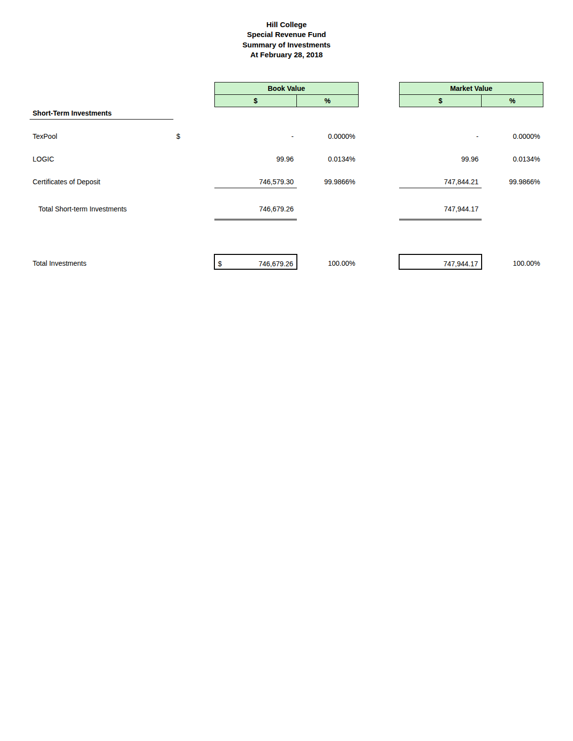Hill College
Special Revenue Fund
Summary of Investments
At February 28, 2018
| | | Book Value | | Market Value |
| | | $ | % | | $ | % |
| Short-Term Investments | |
| TexPool | $ | - | 0.0000% | | - | 0.0000% |
| LOGIC | | 99.96 | 0.0134% | | 99.96 | 0.0134% |
| Certificates of Deposit | | 746,579.30 | 99.9866% | | 747,844.21 | 99.9866% |
| Total Short-term Investments | | 746,679.26 | | | 747,944.17 | |
| Total Investments | | $ 746,679.26 | 100.00% | | 747,944.17 | 100.00% |